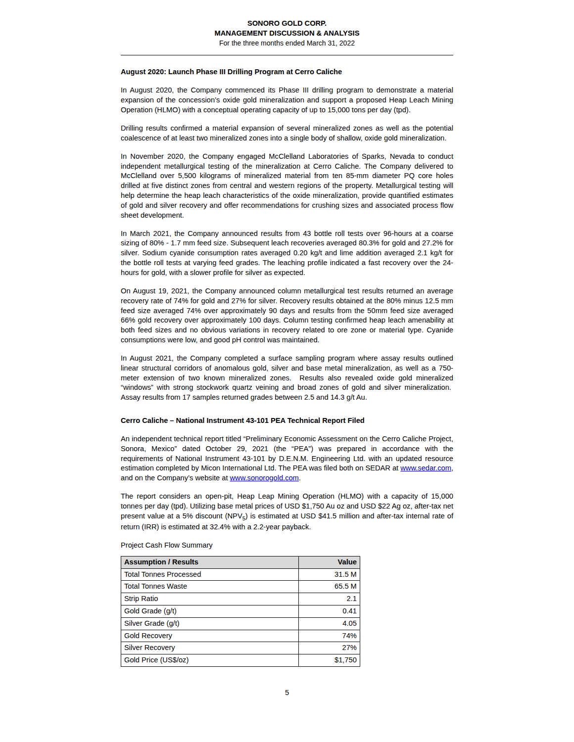SONORO GOLD CORP. MANAGEMENT DISCUSSION & ANALYSIS For the three months ended March 31, 2022
August 2020: Launch Phase III Drilling Program at Cerro Caliche
In August 2020, the Company commenced its Phase III drilling program to demonstrate a material expansion of the concession’s oxide gold mineralization and support a proposed Heap Leach Mining Operation (HLMO) with a conceptual operating capacity of up to 15,000 tons per day (tpd).
Drilling results confirmed a material expansion of several mineralized zones as well as the potential coalescence of at least two mineralized zones into a single body of shallow, oxide gold mineralization.
In November 2020, the Company engaged McClelland Laboratories of Sparks, Nevada to conduct independent metallurgical testing of the mineralization at Cerro Caliche. The Company delivered to McClelland over 5,500 kilograms of mineralized material from ten 85-mm diameter PQ core holes drilled at five distinct zones from central and western regions of the property. Metallurgical testing will help determine the heap leach characteristics of the oxide mineralization, provide quantified estimates of gold and silver recovery and offer recommendations for crushing sizes and associated process flow sheet development.
In March 2021, the Company announced results from 43 bottle roll tests over 96-hours at a coarse sizing of 80% - 1.7 mm feed size. Subsequent leach recoveries averaged 80.3% for gold and 27.2% for silver. Sodium cyanide consumption rates averaged 0.20 kg/t and lime addition averaged 2.1 kg/t for the bottle roll tests at varying feed grades. The leaching profile indicated a fast recovery over the 24-hours for gold, with a slower profile for silver as expected.
On August 19, 2021, the Company announced column metallurgical test results returned an average recovery rate of 74% for gold and 27% for silver. Recovery results obtained at the 80% minus 12.5 mm feed size averaged 74% over approximately 90 days and results from the 50mm feed size averaged 66% gold recovery over approximately 100 days. Column testing confirmed heap leach amenability at both feed sizes and no obvious variations in recovery related to ore zone or material type. Cyanide consumptions were low, and good pH control was maintained.
In August 2021, the Company completed a surface sampling program where assay results outlined linear structural corridors of anomalous gold, silver and base metal mineralization, as well as a 750-meter extension of two known mineralized zones. Results also revealed oxide gold mineralized “windows” with strong stockwork quartz veining and broad zones of gold and silver mineralization. Assay results from 17 samples returned grades between 2.5 and 14.3 g/t Au.
Cerro Caliche – National Instrument 43-101 PEA Technical Report Filed
An independent technical report titled “Preliminary Economic Assessment on the Cerro Caliche Project, Sonora, Mexico” dated October 29, 2021 (the “PEA”) was prepared in accordance with the requirements of National Instrument 43-101 by D.E.N.M. Engineering Ltd. with an updated resource estimation completed by Micon International Ltd. The PEA was filed both on SEDAR at www.sedar.com, and on the Company’s website at www.sonorogold.com.
The report considers an open-pit, Heap Leap Mining Operation (HLMO) with a capacity of 15,000 tonnes per day (tpd). Utilizing base metal prices of USD $1,750 Au oz and USD $22 Ag oz, after-tax net present value at a 5% discount (NPV5) is estimated at USD $41.5 million and after-tax internal rate of return (IRR) is estimated at 32.4% with a 2.2-year payback.
Project Cash Flow Summary
| Assumption / Results | Value |
| --- | --- |
| Total Tonnes Processed | 31.5 M |
| Total Tonnes Waste | 65.5 M |
| Strip Ratio | 2.1 |
| Gold Grade (g/t) | 0.41 |
| Silver Grade (g/t) | 4.05 |
| Gold Recovery | 74% |
| Silver Recovery | 27% |
| Gold Price (US$/oz) | $1,750 |
5